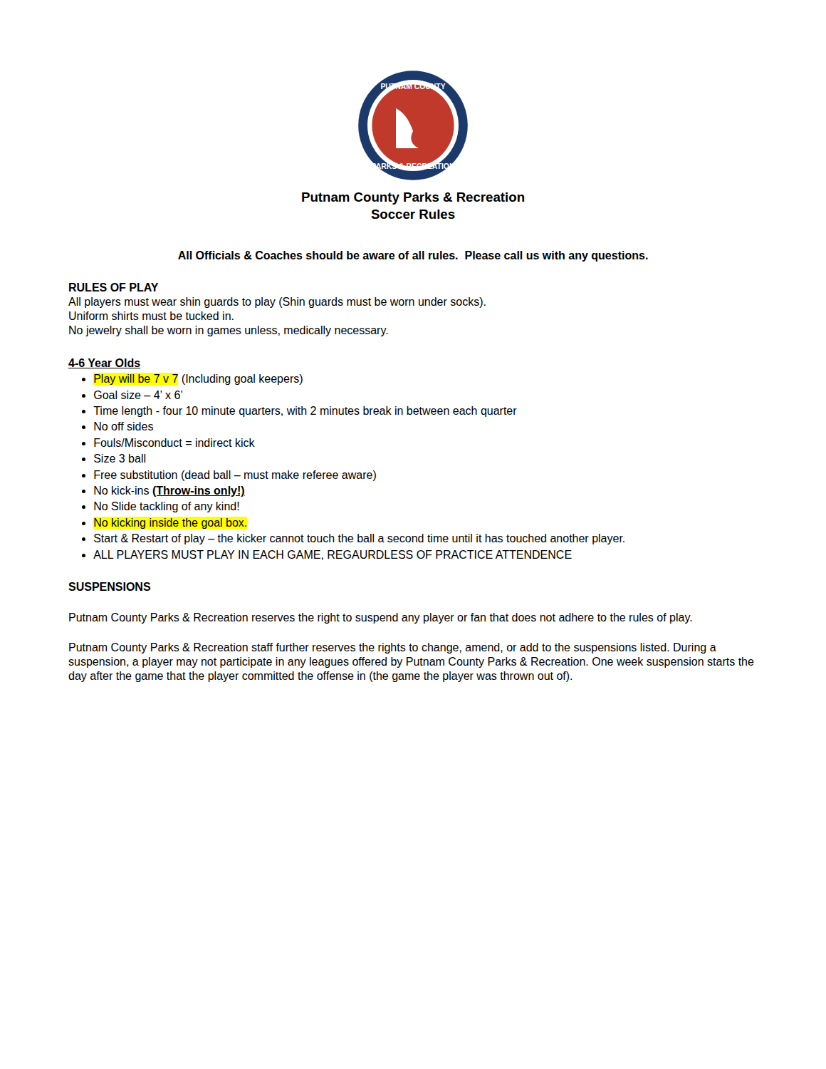Putnam County Parks & Recreation
Soccer Rules
All Officials & Coaches should be aware of all rules. Please call us with any questions.
RULES OF PLAY
All players must wear shin guards to play (Shin guards must be worn under socks).
Uniform shirts must be tucked in.
No jewelry shall be worn in games unless, medically necessary.
4-6 Year Olds
Play will be 7 v 7 (Including goal keepers)
Goal size – 4’ x 6’
Time length - four 10 minute quarters, with 2 minutes break in between each quarter
No off sides
Fouls/Misconduct = indirect kick
Size 3 ball
Free substitution (dead ball – must make referee aware)
No kick-ins (Throw-ins only!)
No Slide tackling of any kind!
No kicking inside the goal box.
Start & Restart of play – the kicker cannot touch the ball a second time until it has touched another player.
ALL PLAYERS MUST PLAY IN EACH GAME, REGAURDLESS OF PRACTICE ATTENDENCE
SUSPENSIONS
Putnam County Parks & Recreation reserves the right to suspend any player or fan that does not adhere to the rules of play.
Putnam County Parks & Recreation staff further reserves the rights to change, amend, or add to the suspensions listed. During a suspension, a player may not participate in any leagues offered by Putnam County Parks & Recreation. One week suspension starts the day after the game that the player committed the offense in (the game the player was thrown out of).